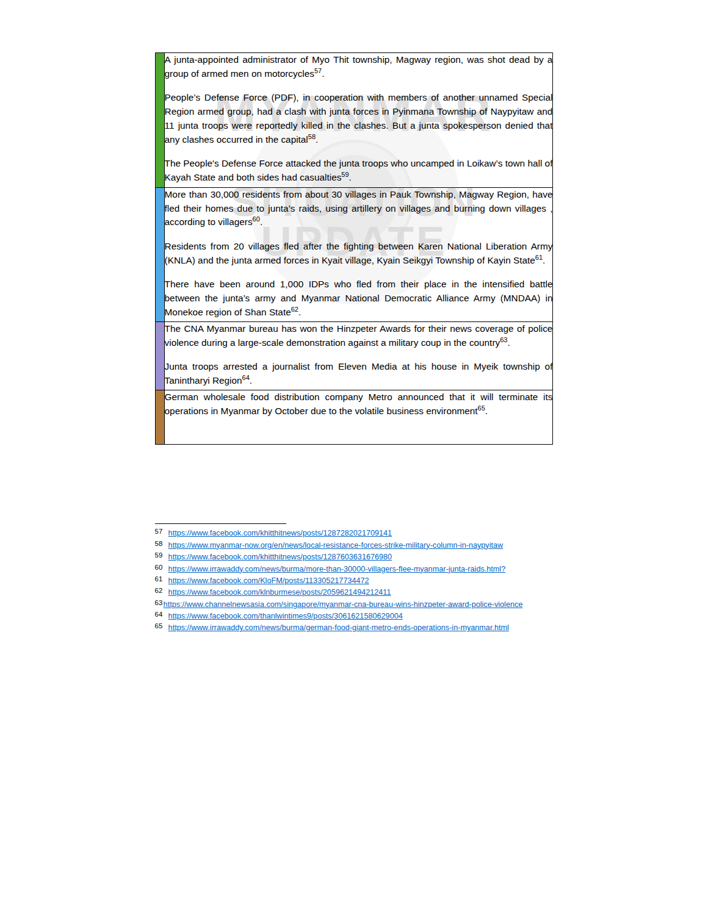MYANMAR
SITUATION
UPDATE
| | A junta-appointed administrator of Myo Thit township, Magway region, was shot dead by a group of armed men on motorcycles 57 . People’s Defense Force (PDF), in cooperation with members of another unnamed Special Region armed group, had a clash with junta forces in Pyinmana Township of Naypyitaw and 11 junta troops were reportedly killed in the clashes. But a junta spokesperson denied that any clashes occurred in the capital 58 . The People's Defense Force attacked the junta troops who uncamped in Loikaw’s town hall of Kayah State and both sides had casualties 59 . |
| | More than 30,000 residents from about 30 villages in Pauk Township, Magway Region, have fled their homes due to junta’s raids, using artillery on villages and burning down villages , according to villagers 60 . Residents from 20 villages fled after the fighting between Karen National Liberation Army (KNLA) and the junta armed forces in Kyait village, Kyain Seikgyi Township of Kayin State 61 . There have been around 1,000 IDPs who fled from their place in the intensified battle between the junta’s army and Myanmar National Democratic Alliance Army (MNDAA) in Monekoe region of Shan State 62 . |
| | The CNA Myanmar bureau has won the Hinzpeter Awards for their news coverage of police violence during a large-scale demonstration against a military coup in the country 63 . Junta troops arrested a journalist from Eleven Media at his house in Myeik township of Tanintharyi Region 64 . |
| | German wholesale food distribution company Metro announced that it will terminate its operations in Myanmar by October due to the volatile business environment 65 . |
https://www.facebook.com/khitthitnews/posts/1287282021709141
https://www.myanmar-now.org/en/news/local-resistance-forces-strike-military-column-in-naypyitaw
https://www.facebook.com/khitthitnews/posts/1287603631676980
https://www.irrawaddy.com/news/burma/more-than-30000-villagers-flee-myanmar-junta-raids.html?
https://www.facebook.com/KloFM/posts/113305217734472
https://www.facebook.com/klnburmese/posts/2059621494212411
https://www.channelnewsasia.com/singapore/myanmar-cna-bureau-wins-hinzpeter-award-police-violence
https://www.facebook.com/thanlwintimes9/posts/3061621580629004
https://www.irrawaddy.com/news/burma/german-food-giant-metro-ends-operations-in-myanmar.html